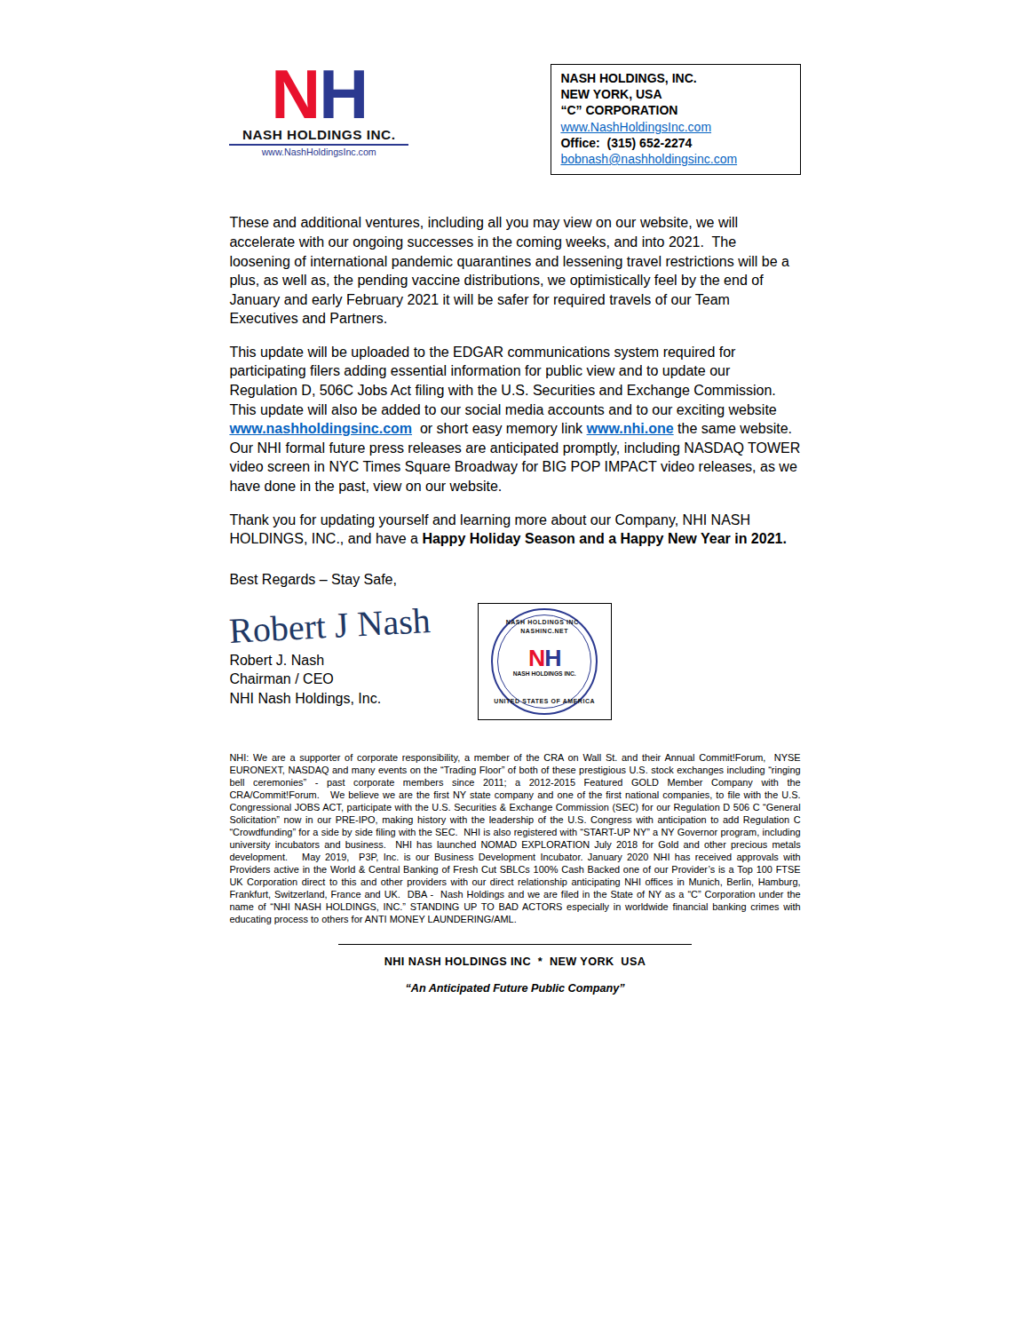NH
NASH HOLDINGS INC.
www.NashHoldingsInc.com
NASH HOLDINGS, INC.
NEW YORK, USA
“C” CORPORATION
www.NashHoldingsInc.com
Office: (315) 652-2274
bobnash@nashholdingsinc.com
These and additional ventures, including all you may view on our website, we will accelerate with our ongoing successes in the coming weeks, and into 2021. The loosening of international pandemic quarantines and lessening travel restrictions will be a plus, as well as, the pending vaccine distributions, we optimistically feel by the end of January and early February 2021 it will be safer for required travels of our Team Executives and Partners.
This update will be uploaded to the EDGAR communications system required for participating filers adding essential information for public view and to update our Regulation D, 506C Jobs Act filing with the U.S. Securities and Exchange Commission. This update will also be added to our social media accounts and to our exciting website www.nashholdingsinc.com or short easy memory link www.nhi.one the same website. Our NHI formal future press releases are anticipated promptly, including NASDAQ TOWER video screen in NYC Times Square Broadway for BIG POP IMPACT video releases, as we have done in the past, view on our website.
Thank you for updating yourself and learning more about our Company, NHI NASH HOLDINGS, INC., and have a Happy Holiday Season and a Happy New Year in 2021.
Best Regards – Stay Safe,
Robert J Nash
Robert J. Nash
Chairman / CEO
NHI Nash Holdings, Inc.
NASH HOLDINGS INC NASHINC.NET
NH
NASH HOLDINGS INC.
UNITED STATES OF AMERICA
NHI: We are a supporter of corporate responsibility, a member of the CRA on Wall St. and their Annual Commit!Forum, NYSE EURONEXT, NASDAQ and many events on the “Trading Floor” of both of these prestigious U.S. stock exchanges including “ringing bell ceremonies” - past corporate members since 2011; a 2012-2015 Featured GOLD Member Company with the CRA/Commit!Forum. We believe we are the first NY state company and one of the first national companies, to file with the U.S. Congressional JOBS ACT, participate with the U.S. Securities & Exchange Commission (SEC) for our Regulation D 506 C “General Solicitation” now in our PRE-IPO, making history with the leadership of the U.S. Congress with anticipation to add Regulation C “Crowdfunding” for a side by side filing with the SEC. NHI is also registered with “START-UP NY” a NY Governor program, including university incubators and business. NHI has launched NOMAD EXPLORATION July 2018 for Gold and other precious metals development. May 2019, P3P, Inc. is our Business Development Incubator. January 2020 NHI has received approvals with Providers active in the World & Central Banking of Fresh Cut SBLCs 100% Cash Backed one of our Provider’s is a Top 100 FTSE UK Corporation direct to this and other providers with our direct relationship anticipating NHI offices in Munich, Berlin, Hamburg, Frankfurt, Switzerland, France and UK. DBA - Nash Holdings and we are filed in the State of NY as a “C” Corporation under the name of “NHI NASH HOLDINGS, INC.” STANDING UP TO BAD ACTORS especially in worldwide financial banking crimes with educating process to others for ANTI MONEY LAUNDERING/AML.
NHI NASH HOLDINGS INC * NEW YORK USA
“An Anticipated Future Public Company”